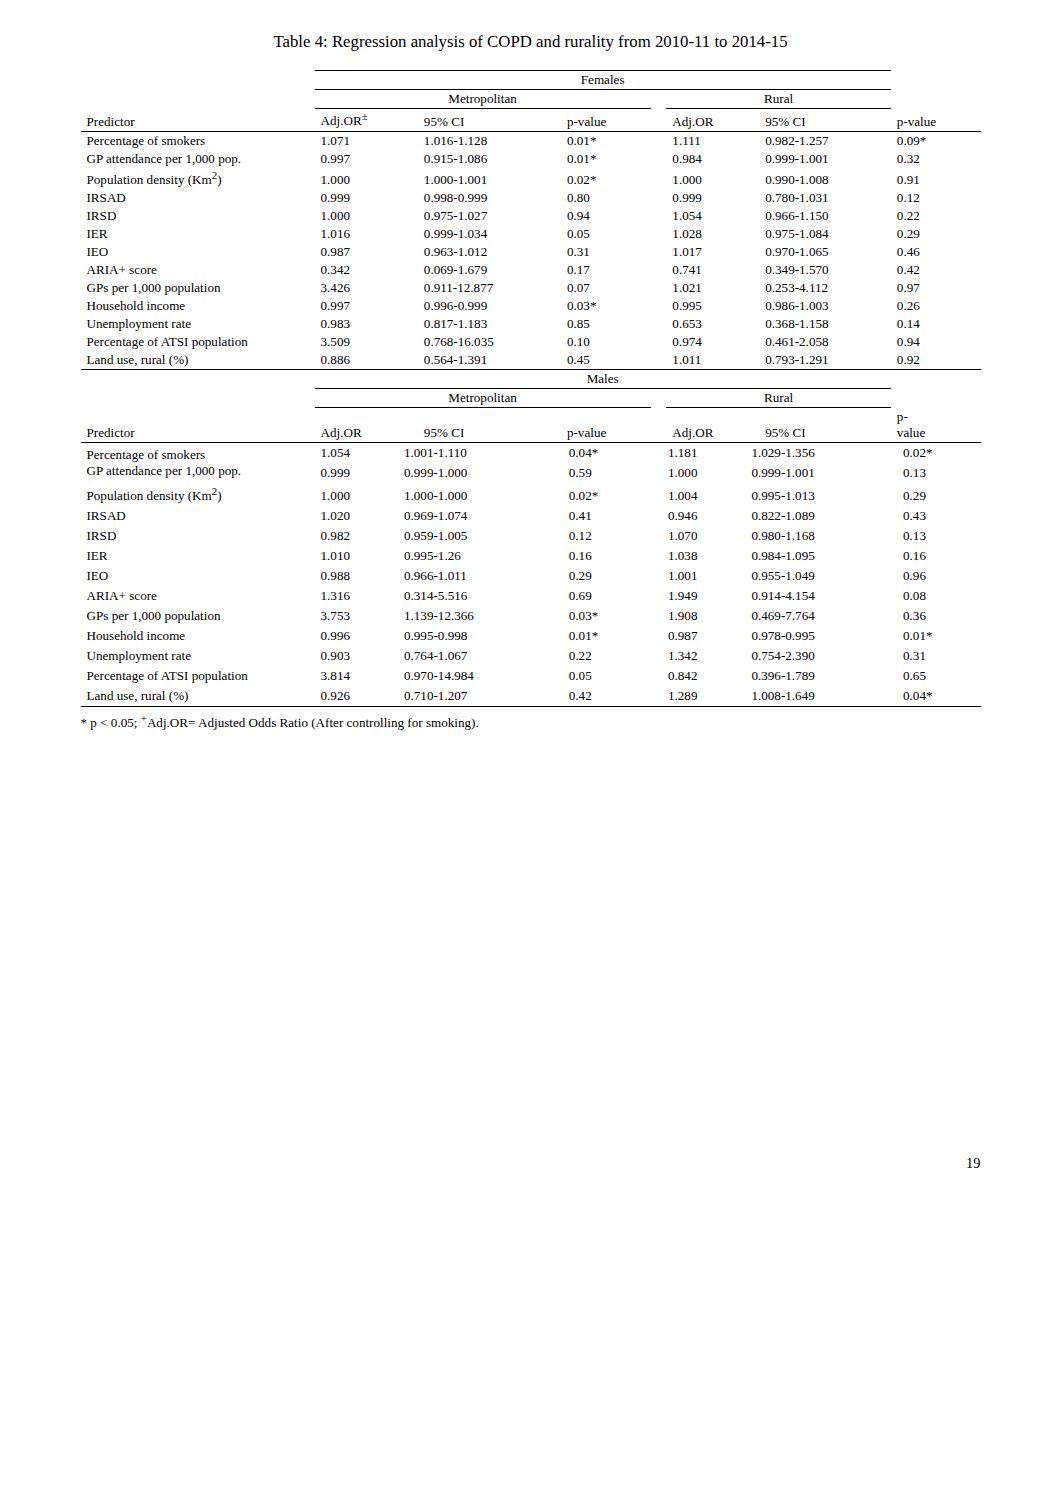Table 4: Regression analysis of COPD and rurality from 2010-11 to 2014-15
| | Females |
| | Metropolitan | | Rural |
| Predictor | Adj.OR ± | 95% CI | p-value | | Adj.OR | 95% CI | p-value |
| Percentage of smokers | 1.071 | 1.016-1.128 | 0.01* | | 1.111 | 0.982-1.257 | 0.09* |
| GP attendance per 1,000 pop. | 0.997 | 0.915-1.086 | 0.01* | | 0.984 | 0.999-1.001 | 0.32 |
| Population density (Km 2 ) | 1.000 | 1.000-1.001 | 0.02* | | 1.000 | 0.990-1.008 | 0.91 |
| IRSAD | 0.999 | 0.998-0.999 | 0.80 | | 0.999 | 0.780-1.031 | 0.12 |
| IRSD | 1.000 | 0.975-1.027 | 0.94 | | 1.054 | 0.966-1.150 | 0.22 |
| IER | 1.016 | 0.999-1.034 | 0.05 | | 1.028 | 0.975-1.084 | 0.29 |
| IEO | 0.987 | 0.963-1.012 | 0.31 | | 1.017 | 0.970-1.065 | 0.46 |
| ARIA+ score | 0.342 | 0.069-1.679 | 0.17 | | 0.741 | 0.349-1.570 | 0.42 |
| GPs per 1,000 population | 3.426 | 0.911-12.877 | 0.07 | | 1.021 | 0.253-4.112 | 0.97 |
| Household income | 0.997 | 0.996-0.999 | 0.03* | | 0.995 | 0.986-1.003 | 0.26 |
| Unemployment rate | 0.983 | 0.817-1.183 | 0.85 | | 0.653 | 0.368-1.158 | 0.14 |
| Percentage of ATSI population | 3.509 | 0.768-16.035 | 0.10 | | 0.974 | 0.461-2.058 | 0.94 |
| Land use, rural (%) | 0.886 | 0.564-1.391 | 0.45 | | 1.011 | 0.793-1.291 | 0.92 |
| | Males |
| | Metropolitan | | Rural |
| Predictor | Adj.OR | 95% CI | p-value | | Adj.OR | 95% CI | p- value |
| Percentage of smokers GP attendance per 1,000 pop. | 1.054 | 1.001-1.110 | 0.04* | | 1.181 | 1.029-1.356 | 0.02* |
| 0.999 | 0.999-1.000 | 0.59 | | 1.000 | 0.999-1.001 | 0.13 |
| Population density (Km 2 ) | 1.000 | 1.000-1.000 | 0.02* | | 1.004 | 0.995-1.013 | 0.29 |
| IRSAD | 1.020 | 0.969-1.074 | 0.41 | | 0.946 | 0.822-1.089 | 0.43 |
| IRSD | 0.982 | 0.959-1.005 | 0.12 | | 1.070 | 0.980-1.168 | 0.13 |
| IER | 1.010 | 0.995-1.26 | 0.16 | | 1.038 | 0.984-1.095 | 0.16 |
| IEO | 0.988 | 0.966-1.011 | 0.29 | | 1.001 | 0.955-1.049 | 0.96 |
| ARIA+ score | 1.316 | 0.314-5.516 | 0.69 | | 1.949 | 0.914-4.154 | 0.08 |
| GPs per 1,000 population | 3.753 | 1.139-12.366 | 0.03* | | 1.908 | 0.469-7.764 | 0.36 |
| Household income | 0.996 | 0.995-0.998 | 0.01* | | 0.987 | 0.978-0.995 | 0.01* |
| Unemployment rate | 0.903 | 0.764-1.067 | 0.22 | | 1.342 | 0.754-2.390 | 0.31 |
| Percentage of ATSI population | 3.814 | 0.970-14.984 | 0.05 | | 0.842 | 0.396-1.789 | 0.65 |
| Land use, rural (%) | 0.926 | 0.710-1.207 | 0.42 | | 1.289 | 1.008-1.649 | 0.04* |
* p < 0.05; +Adj.OR= Adjusted Odds Ratio (After controlling for smoking).
19